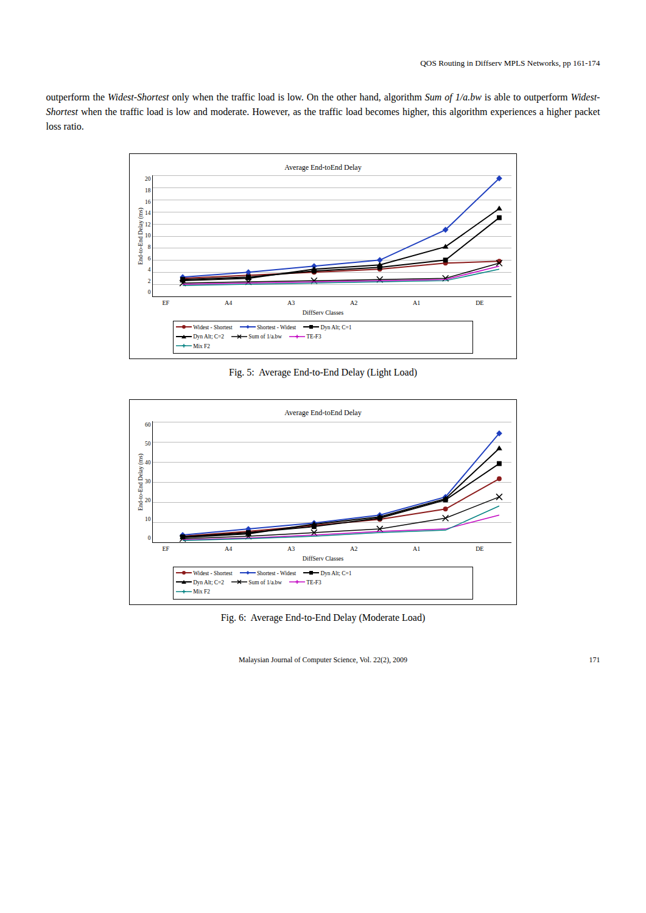QOS Routing in Diffserv MPLS Networks, pp 161-174
outperform the Widest-Shortest only when the traffic load is low. On the other hand, algorithm Sum of 1/a.bw is able to outperform Widest-Shortest when the traffic load is low and moderate. However, as the traffic load becomes higher, this algorithm experiences a higher packet loss ratio.
Average End-toEnd Delay
End-to-End Delay (ms)
20181614121086420
EF A4 A3 A2 A1 DE
DiffServ Classes
Widest - Shortest Shortest - Widest Dyn Alt; C=1
Dyn Alt; C=2 Sum of 1/a.bw TE-F3
Mix F2
Fig. 5: Average End-to-End Delay (Light Load)
Average End-toEnd Delay
End-to-End Delay (ms)
6050403020100
EF A4 A3 A2 A1 DE
DiffServ Classes
Widest - Shortest Shortest - Widest Dyn Alt; C=1
Dyn Alt; C=2 Sum of 1/a.bw TE-F3
Mix F2
Fig. 6: Average End-to-End Delay (Moderate Load)
Malaysian Journal of Computer Science, Vol. 22(2), 2009
171